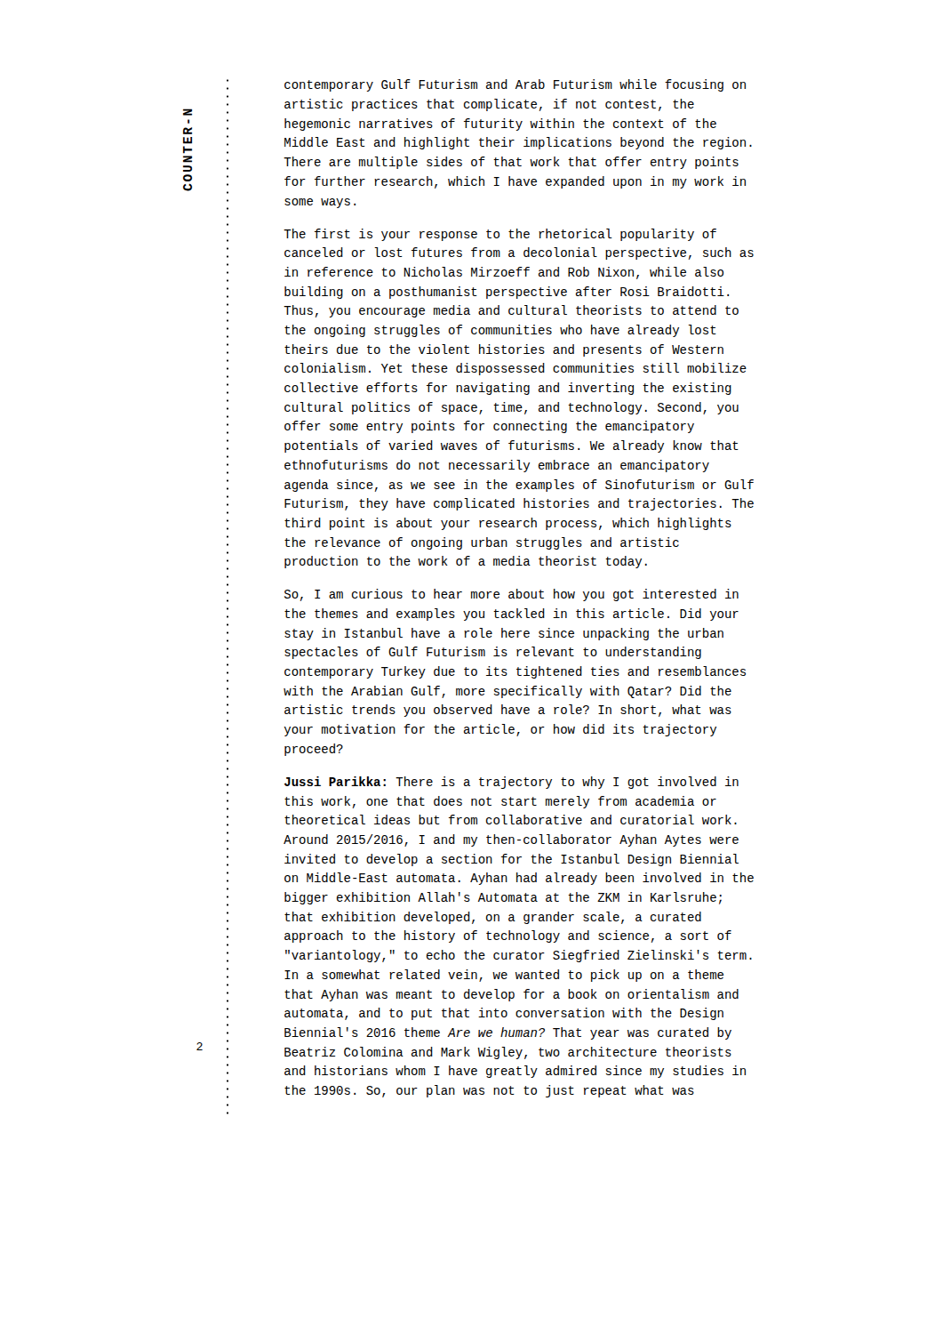COUNTER-N
2
contemporary Gulf Futurism and Arab Futurism while focusing on artistic practices that complicate, if not contest, the hegemonic narratives of futurity within the context of the Middle East and highlight their implications beyond the region. There are multiple sides of that work that offer entry points for further research, which I have expanded upon in my work in some ways.
The first is your response to the rhetorical popularity of canceled or lost futures from a decolonial perspective, such as in reference to Nicholas Mirzoeff and Rob Nixon, while also building on a posthumanist perspective after Rosi Braidotti. Thus, you encourage media and cultural theorists to attend to the ongoing struggles of communities who have already lost theirs due to the violent histories and presents of Western colonialism. Yet these dispossessed communities still mobilize collective efforts for navigating and inverting the existing cultural politics of space, time, and technology. Second, you offer some entry points for connecting the emancipatory potentials of varied waves of futurisms. We already know that ethnofuturisms do not necessarily embrace an emancipatory agenda since, as we see in the examples of Sinofuturism or Gulf Futurism, they have complicated histories and trajectories. The third point is about your research process, which highlights the relevance of ongoing urban struggles and artistic production to the work of a media theorist today.
So, I am curious to hear more about how you got interested in the themes and examples you tackled in this article. Did your stay in Istanbul have a role here since unpacking the urban spectacles of Gulf Futurism is relevant to understanding contemporary Turkey due to its tightened ties and resemblances with the Arabian Gulf, more specifically with Qatar? Did the artistic trends you observed have a role? In short, what was your motivation for the article, or how did its trajectory proceed?
Jussi Parikka: There is a trajectory to why I got involved in this work, one that does not start merely from academia or theoretical ideas but from collaborative and curatorial work. Around 2015/2016, I and my then-collaborator Ayhan Aytes were invited to develop a section for the Istanbul Design Biennial on Middle-East automata. Ayhan had already been involved in the bigger exhibition Allah's Automata at the ZKM in Karlsruhe; that exhibition developed, on a grander scale, a curated approach to the history of technology and science, a sort of "variantology," to echo the curator Siegfried Zielinski's term. In a somewhat related vein, we wanted to pick up on a theme that Ayhan was meant to develop for a book on orientalism and automata, and to put that into conversation with the Design Biennial's 2016 theme Are we human? That year was curated by Beatriz Colomina and Mark Wigley, two architecture theorists and historians whom I have greatly admired since my studies in the 1990s. So, our plan was not to just repeat what was